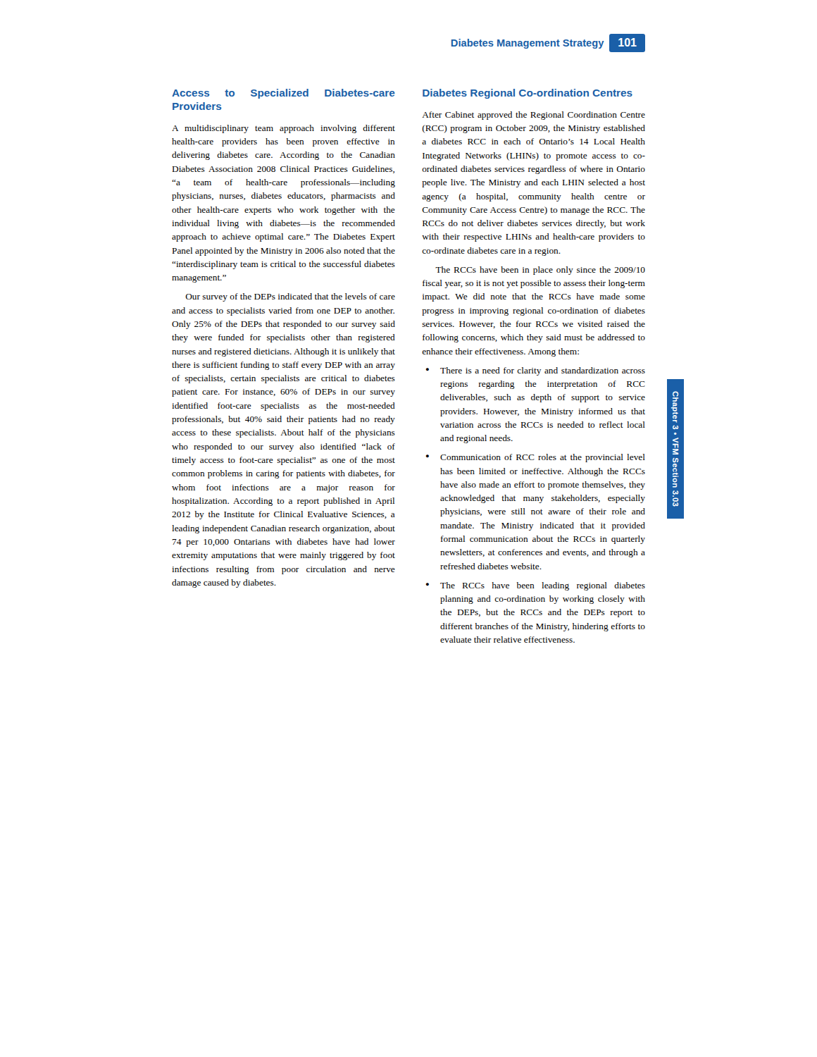Diabetes Management Strategy 101
Access to Specialized Diabetes-care Providers
A multidisciplinary team approach involving different health-care providers has been proven effective in delivering diabetes care. According to the Canadian Diabetes Association 2008 Clinical Practices Guidelines, “a team of health-care professionals—including physicians, nurses, diabetes educators, pharmacists and other health-care experts who work together with the individual living with diabetes—is the recommended approach to achieve optimal care.” The Diabetes Expert Panel appointed by the Ministry in 2006 also noted that the “interdisciplinary team is critical to the successful diabetes management.”
Our survey of the DEPs indicated that the levels of care and access to specialists varied from one DEP to another. Only 25% of the DEPs that responded to our survey said they were funded for specialists other than registered nurses and registered dieticians. Although it is unlikely that there is sufficient funding to staff every DEP with an array of specialists, certain specialists are critical to diabetes patient care. For instance, 60% of DEPs in our survey identified foot-care specialists as the most-needed professionals, but 40% said their patients had no ready access to these specialists. About half of the physicians who responded to our survey also identified “lack of timely access to foot-care specialist” as one of the most common problems in caring for patients with diabetes, for whom foot infections are a major reason for hospitalization. According to a report published in April 2012 by the Institute for Clinical Evaluative Sciences, a leading independent Canadian research organization, about 74 per 10,000 Ontarians with diabetes have had lower extremity amputations that were mainly triggered by foot infections resulting from poor circulation and nerve damage caused by diabetes.
Diabetes Regional Co-ordination Centres
After Cabinet approved the Regional Coordination Centre (RCC) program in October 2009, the Ministry established a diabetes RCC in each of Ontario’s 14 Local Health Integrated Networks (LHINs) to promote access to co-ordinated diabetes services regardless of where in Ontario people live. The Ministry and each LHIN selected a host agency (a hospital, community health centre or Community Care Access Centre) to manage the RCC. The RCCs do not deliver diabetes services directly, but work with their respective LHINs and health-care providers to co-ordinate diabetes care in a region.
The RCCs have been in place only since the 2009/10 fiscal year, so it is not yet possible to assess their long-term impact. We did note that the RCCs have made some progress in improving regional co-ordination of diabetes services. However, the four RCCs we visited raised the following concerns, which they said must be addressed to enhance their effectiveness. Among them:
There is a need for clarity and standardization across regions regarding the interpretation of RCC deliverables, such as depth of support to service providers. However, the Ministry informed us that variation across the RCCs is needed to reflect local and regional needs.
Communication of RCC roles at the provincial level has been limited or ineffective. Although the RCCs have also made an effort to promote themselves, they acknowledged that many stakeholders, especially physicians, were still not aware of their role and mandate. The Ministry indicated that it provided formal communication about the RCCs in quarterly newsletters, at conferences and events, and through a refreshed diabetes website.
The RCCs have been leading regional diabetes planning and co-ordination by working closely with the DEPs, but the RCCs and the DEPs report to different branches of the Ministry, hindering efforts to evaluate their relative effectiveness.
Chapter 3 • VFM Section 3.03